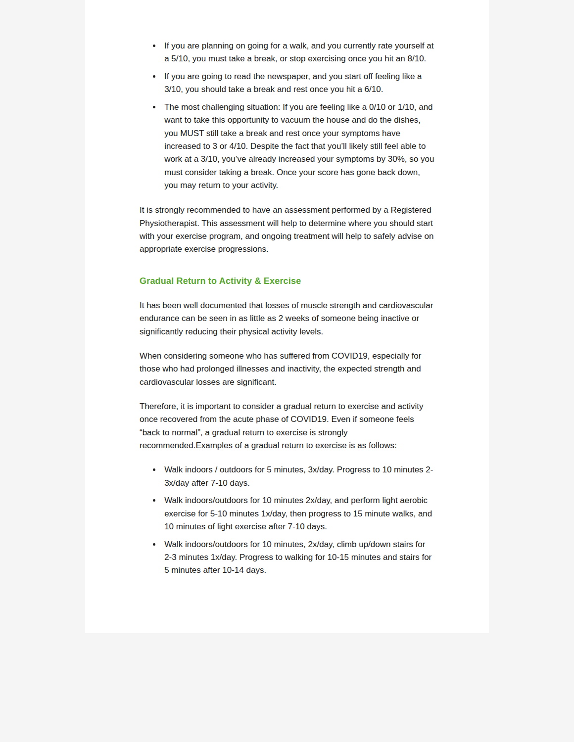If you are planning on going for a walk, and you currently rate yourself at a 5/10, you must take a break, or stop exercising once you hit an 8/10.
If you are going to read the newspaper, and you start off feeling like a 3/10, you should take a break and rest once you hit a 6/10.
The most challenging situation: If you are feeling like a 0/10 or 1/10, and want to take this opportunity to vacuum the house and do the dishes, you MUST still take a break and rest once your symptoms have increased to 3 or 4/10. Despite the fact that you’ll likely still feel able to work at a 3/10, you’ve already increased your symptoms by 30%, so you must consider taking a break. Once your score has gone back down, you may return to your activity.
It is strongly recommended to have an assessment performed by a Registered Physiotherapist. This assessment will help to determine where you should start with your exercise program, and ongoing treatment will help to safely advise on appropriate exercise progressions.
Gradual Return to Activity & Exercise
It has been well documented that losses of muscle strength and cardiovascular endurance can be seen in as little as 2 weeks of someone being inactive or significantly reducing their physical activity levels.
When considering someone who has suffered from COVID19, especially for those who had prolonged illnesses and inactivity, the expected strength and cardiovascular losses are significant.
Therefore, it is important to consider a gradual return to exercise and activity once recovered from the acute phase of COVID19. Even if someone feels “back to normal”, a gradual return to exercise is strongly recommended.Examples of a gradual return to exercise is as follows:
Walk indoors / outdoors for 5 minutes, 3x/day. Progress to 10 minutes 2-3x/day after 7-10 days.
Walk indoors/outdoors for 10 minutes 2x/day, and perform light aerobic exercise for 5-10 minutes 1x/day, then progress to 15 minute walks, and 10 minutes of light exercise after 7-10 days.
Walk indoors/outdoors for 10 minutes, 2x/day, climb up/down stairs for 2-3 minutes 1x/day. Progress to walking for 10-15 minutes and stairs for 5 minutes after 10-14 days.